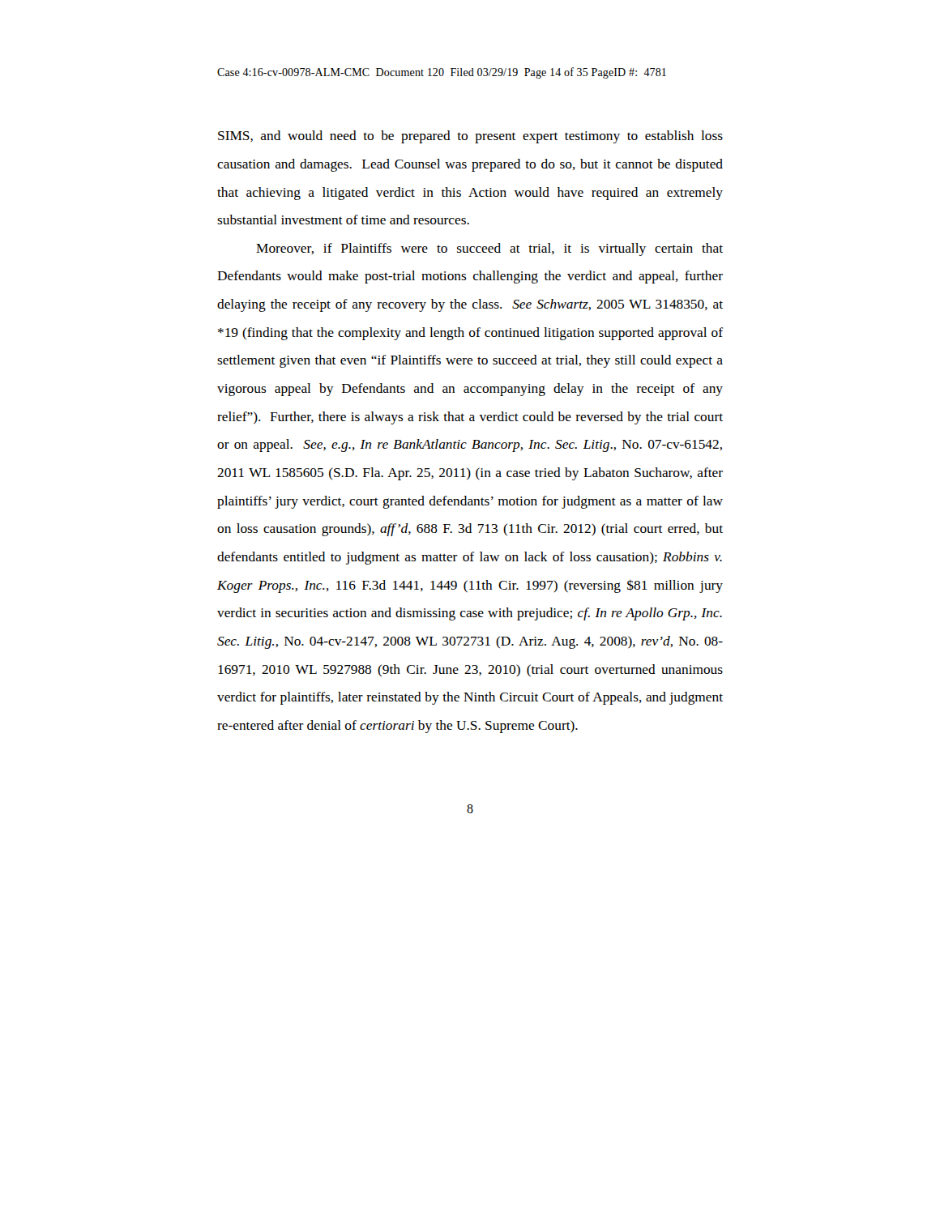Case 4:16-cv-00978-ALM-CMC Document 120 Filed 03/29/19 Page 14 of 35 PageID #: 4781
SIMS, and would need to be prepared to present expert testimony to establish loss causation and damages. Lead Counsel was prepared to do so, but it cannot be disputed that achieving a litigated verdict in this Action would have required an extremely substantial investment of time and resources.
Moreover, if Plaintiffs were to succeed at trial, it is virtually certain that Defendants would make post-trial motions challenging the verdict and appeal, further delaying the receipt of any recovery by the class. See Schwartz, 2005 WL 3148350, at *19 (finding that the complexity and length of continued litigation supported approval of settlement given that even “if Plaintiffs were to succeed at trial, they still could expect a vigorous appeal by Defendants and an accompanying delay in the receipt of any relief”). Further, there is always a risk that a verdict could be reversed by the trial court or on appeal. See, e.g., In re BankAtlantic Bancorp, Inc. Sec. Litig., No. 07-cv-61542, 2011 WL 1585605 (S.D. Fla. Apr. 25, 2011) (in a case tried by Labaton Sucharow, after plaintiffs’ jury verdict, court granted defendants’ motion for judgment as a matter of law on loss causation grounds), aff’d, 688 F. 3d 713 (11th Cir. 2012) (trial court erred, but defendants entitled to judgment as matter of law on lack of loss causation); Robbins v. Koger Props., Inc., 116 F.3d 1441, 1449 (11th Cir. 1997) (reversing $81 million jury verdict in securities action and dismissing case with prejudice; cf. In re Apollo Grp., Inc. Sec. Litig., No. 04-cv-2147, 2008 WL 3072731 (D. Ariz. Aug. 4, 2008), rev’d, No. 08-16971, 2010 WL 5927988 (9th Cir. June 23, 2010) (trial court overturned unanimous verdict for plaintiffs, later reinstated by the Ninth Circuit Court of Appeals, and judgment re-entered after denial of certiorari by the U.S. Supreme Court).
8